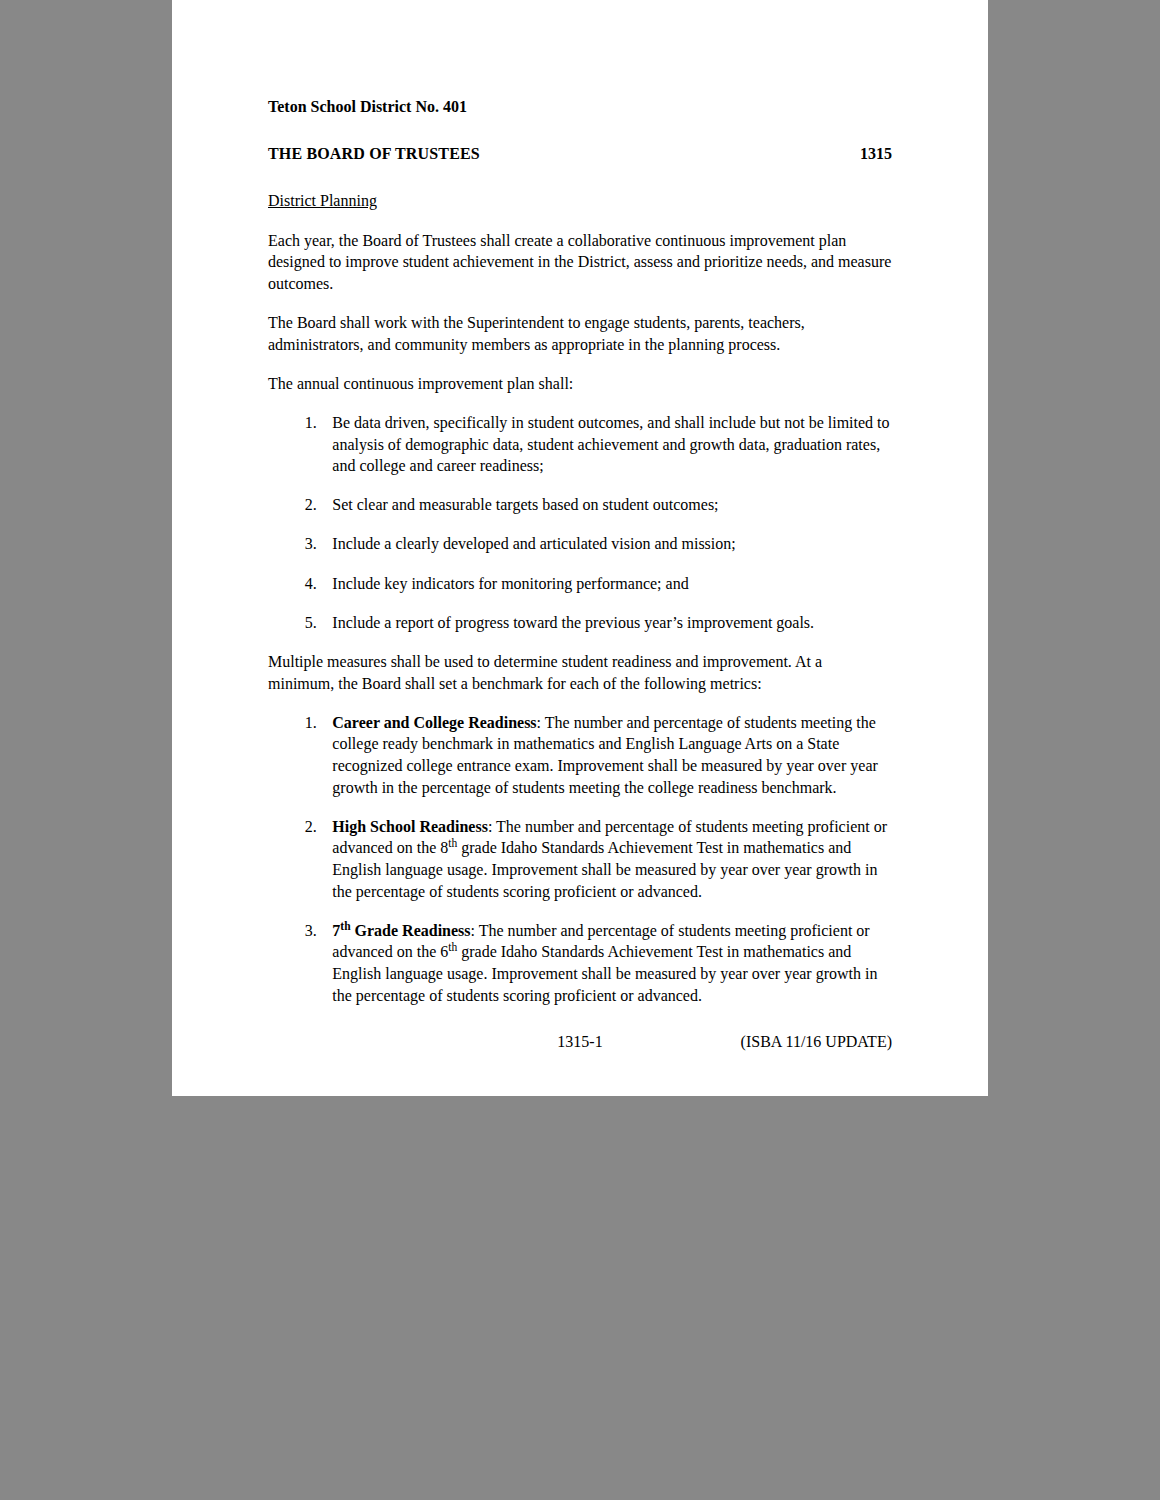Teton School District No. 401
THE BOARD OF TRUSTEES 1315
District Planning
Each year, the Board of Trustees shall create a collaborative continuous improvement plan designed to improve student achievement in the District, assess and prioritize needs, and measure outcomes.
The Board shall work with the Superintendent to engage students, parents, teachers, administrators, and community members as appropriate in the planning process.
The annual continuous improvement plan shall:
Be data driven, specifically in student outcomes, and shall include but not be limited to analysis of demographic data, student achievement and growth data, graduation rates, and college and career readiness;
Set clear and measurable targets based on student outcomes;
Include a clearly developed and articulated vision and mission;
Include key indicators for monitoring performance; and
Include a report of progress toward the previous year’s improvement goals.
Multiple measures shall be used to determine student readiness and improvement. At a minimum, the Board shall set a benchmark for each of the following metrics:
Career and College Readiness: The number and percentage of students meeting the college ready benchmark in mathematics and English Language Arts on a State recognized college entrance exam. Improvement shall be measured by year over year growth in the percentage of students meeting the college readiness benchmark.
High School Readiness: The number and percentage of students meeting proficient or advanced on the 8th grade Idaho Standards Achievement Test in mathematics and English language usage. Improvement shall be measured by year over year growth in the percentage of students scoring proficient or advanced.
7th Grade Readiness: The number and percentage of students meeting proficient or advanced on the 6th grade Idaho Standards Achievement Test in mathematics and English language usage. Improvement shall be measured by year over year growth in the percentage of students scoring proficient or advanced.
1315-1 (ISBA 11/16 UPDATE)